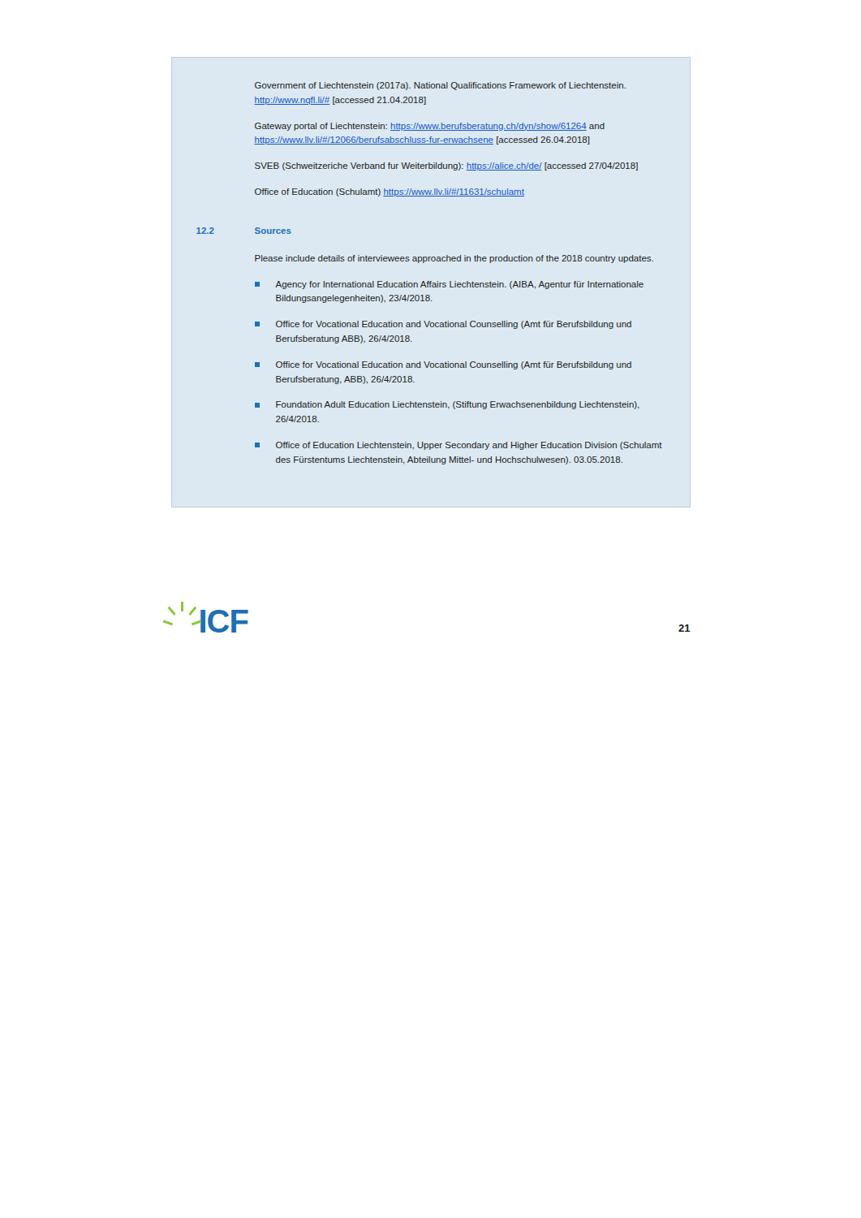Government of Liechtenstein (2017a). National Qualifications Framework of Liechtenstein. http://www.nqfl.li/# [accessed 21.04.2018]
Gateway portal of Liechtenstein: https://www.berufsberatung.ch/dyn/show/61264 and https://www.llv.li/#/12066/berufsabschluss-fur-erwachsene [accessed 26.04.2018]
SVEB (Schweitzeriche Verband fur Weiterbildung): https://alice.ch/de/ [accessed 27/04/2018]
Office of Education (Schulamt) https://www.llv.li/#/11631/schulamt
12.2
Sources
Please include details of interviewees approached in the production of the 2018 country updates.
Agency for International Education Affairs Liechtenstein. (AIBA, Agentur für Internationale Bildungsangelegenheiten), 23/4/2018.
Office for Vocational Education and Vocational Counselling (Amt für Berufsbildung und Berufsberatung ABB), 26/4/2018.
Office for Vocational Education and Vocational Counselling (Amt für Berufsbildung und Berufsberatung, ABB), 26/4/2018.
Foundation Adult Education Liechtenstein, (Stiftung Erwachsenenbildung Liechtenstein), 26/4/2018.
Office of Education Liechtenstein, Upper Secondary and Higher Education Division (Schulamt des Fürstentums Liechtenstein, Abteilung Mittel- und Hochschulwesen). 03.05.2018.
ICF
21